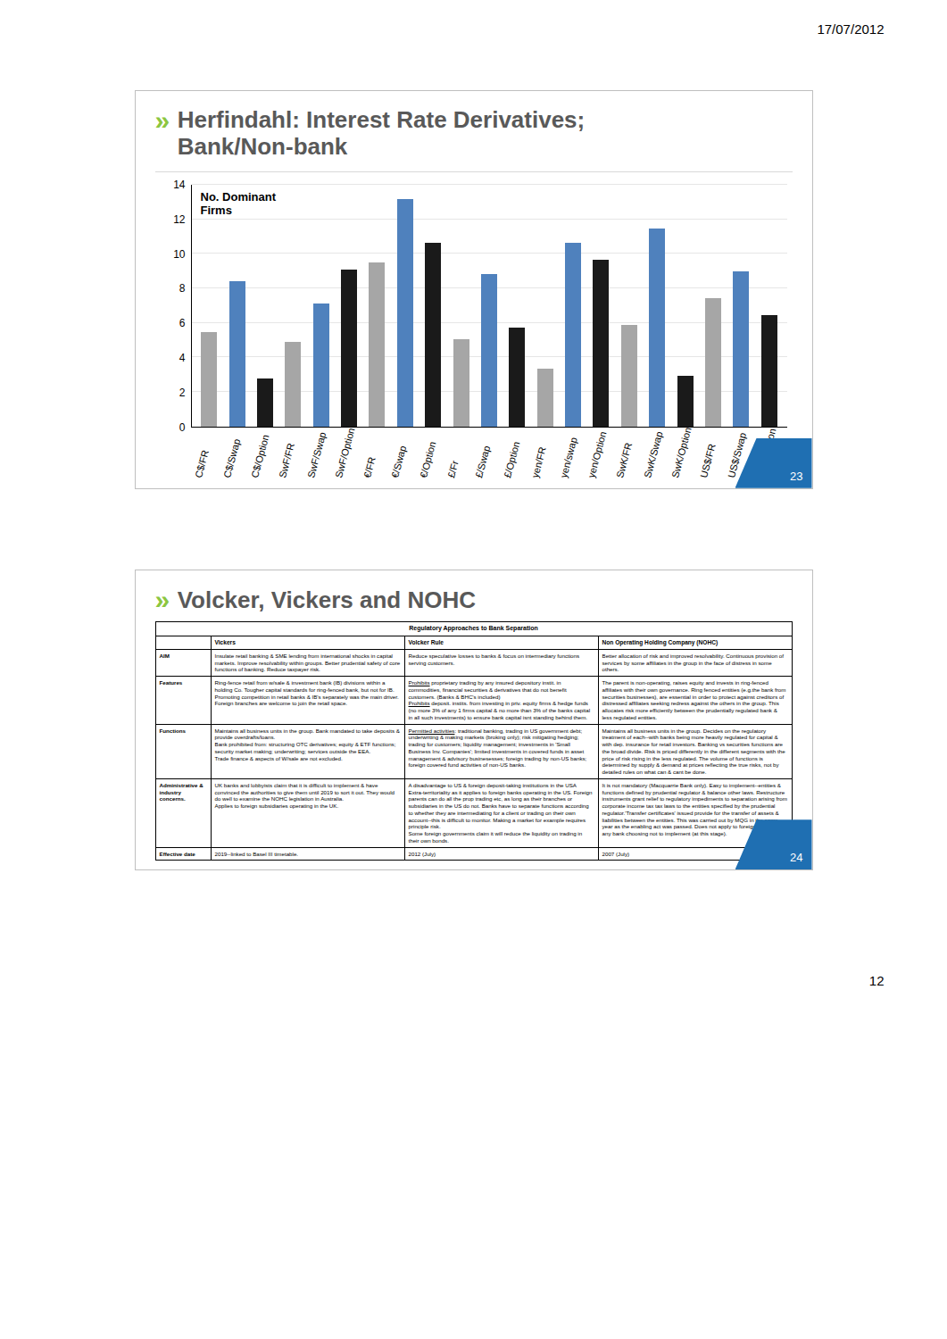17/07/2012
»
Herfindahl: Interest Rate Derivatives;
Bank/Non-bank
14 12 10 8 6 4 2 0
No. Dominant
Firms
C$/FR C$/Swap C$/Option SwF/FR SwF/Swap SwF/Option €/FR €/Swap €/Option £/Fr £/Swap £/Option yen/FR yen/swap yen/Option SwK/FR SwK/Swap SwK/Option US$/FR US$/Swap US$/Option
23
»
Volcker, Vickers and NOHC
Regulatory Approaches to Bank Separation
| | Vickers | Volcker Rule | Non Operating Holding Company (NOHC) |
| --- | --- | --- | --- |
| AIM | Insulate retail banking & SME lending from international shocks in capital markets. Improve resolvability within groups. Better prudential safety of core functions of banking. Reduce taxpayer risk. | Reduce speculative losses to banks & focus on intermediary functions serving customers. | Better allocation of risk and improved resolvability. Continuous provision of services by some affiliates in the group in the face of distress in some others. |
| Features | Ring-fence retail from w/sale & investment bank (IB) divisions within a holding Co. Tougher capital standards for ring-fenced bank, but not for IB. Promoting competition in retail banks & IB's separately was the main driver. Foreign branches are welcome to join the retail space. | Prohibits proprietary trading by any insured depository instit. in commodities, financial securities & derivatives that do not benefit customers. (Banks & BHC's included) Prohibits deposit. instits. from investing in priv. equity firms & hedge funds (no more 3% of any 1 firms capital & no more than 3% of the banks capital in all such investments) to ensure bank capital isnt standing behind them. | The parent is non-operating, raises equity and invests in ring-fenced affiliates with their own governance. Ring fenced entities (e.g.the bank from securities businesses), are essential in order to protect against creditors of distressed affiliates seeking redress against the others in the group. This allocates risk more efficiently between the prudentially regulated bank & less regulated entities. |
| Functions | Maintains all business units in the group. Bank mandated to take deposits & provide overdrafts/loans. Bank prohibited from: structuring OTC derivatives; equity & ETF functions; security market making; underwriting; services outside the EEA. Trade finance & aspects of W/sale are not excluded. | Permitted activities : traditional banking, trading in US government debt; underwriting & making markets (broking only); risk mitigating hedging; trading for customers; liquidity management; investments in 'Small Business Inv. Companies'; limited investments in covered funds in asset management & advisory businesesses; foreign trading by non-US banks; foreign covered fund activities of non-US banks. | Maintains all business units in the group. Decides on the regulatory treatment of each--with banks being more heavily regulated for capital & with dep. insurance for retail investors. Banking vs securities functions are the broad divide. Risk is priced differently in the different segments with the price of risk rising in the less regulated. The volume of functions is determined by supply & demand at prices reflecting the true risks, not by detailed rules on what can & cant be done. |
| Administrative & industry concerns. | UK banks and lobbyists claim that it is difficult to implement & have convinced the authorities to give them until 2019 to sort it out. They would do well to examine the NOHC legislation in Australia. Applies to foreign subsidiaries operating in the UK. | A disadvantage to US & foreign deposit-taking institutions in the USA Extra-territoriality as it applies to foreign banks operating in the US. Foreign parents can do all the prop trading etc, as long as their branches or subsidiaries in the US do not. Banks have to separate functions according to whether they are intermediating for a client or trading on their own account--this is difficult to monitor. Making a market for example requires principle risk. Some foreign governments claim it will reduce the liquidity on trading in their own bonds. | It is not mandatory (Macquarrie Bank only). Easy to implement--entities & functions defined by prudential regulator & balance other laws. Restructure instruments grant relief to regulatory impediments to separation arising from corporate income tax tax laws to the entities specified by the prudential regulator.'Transfer certificates' issued provide for the transfer of assets & liabilities between the entities. This was carried out by MQG in the same year as the enabling act was passed. Does not apply to foreign banks, or any bank choosing not to implement (at this stage). |
| Effective date | 2019--linked to Basel III timetable. | 2012 (July) | 2007 (July) |
24
12